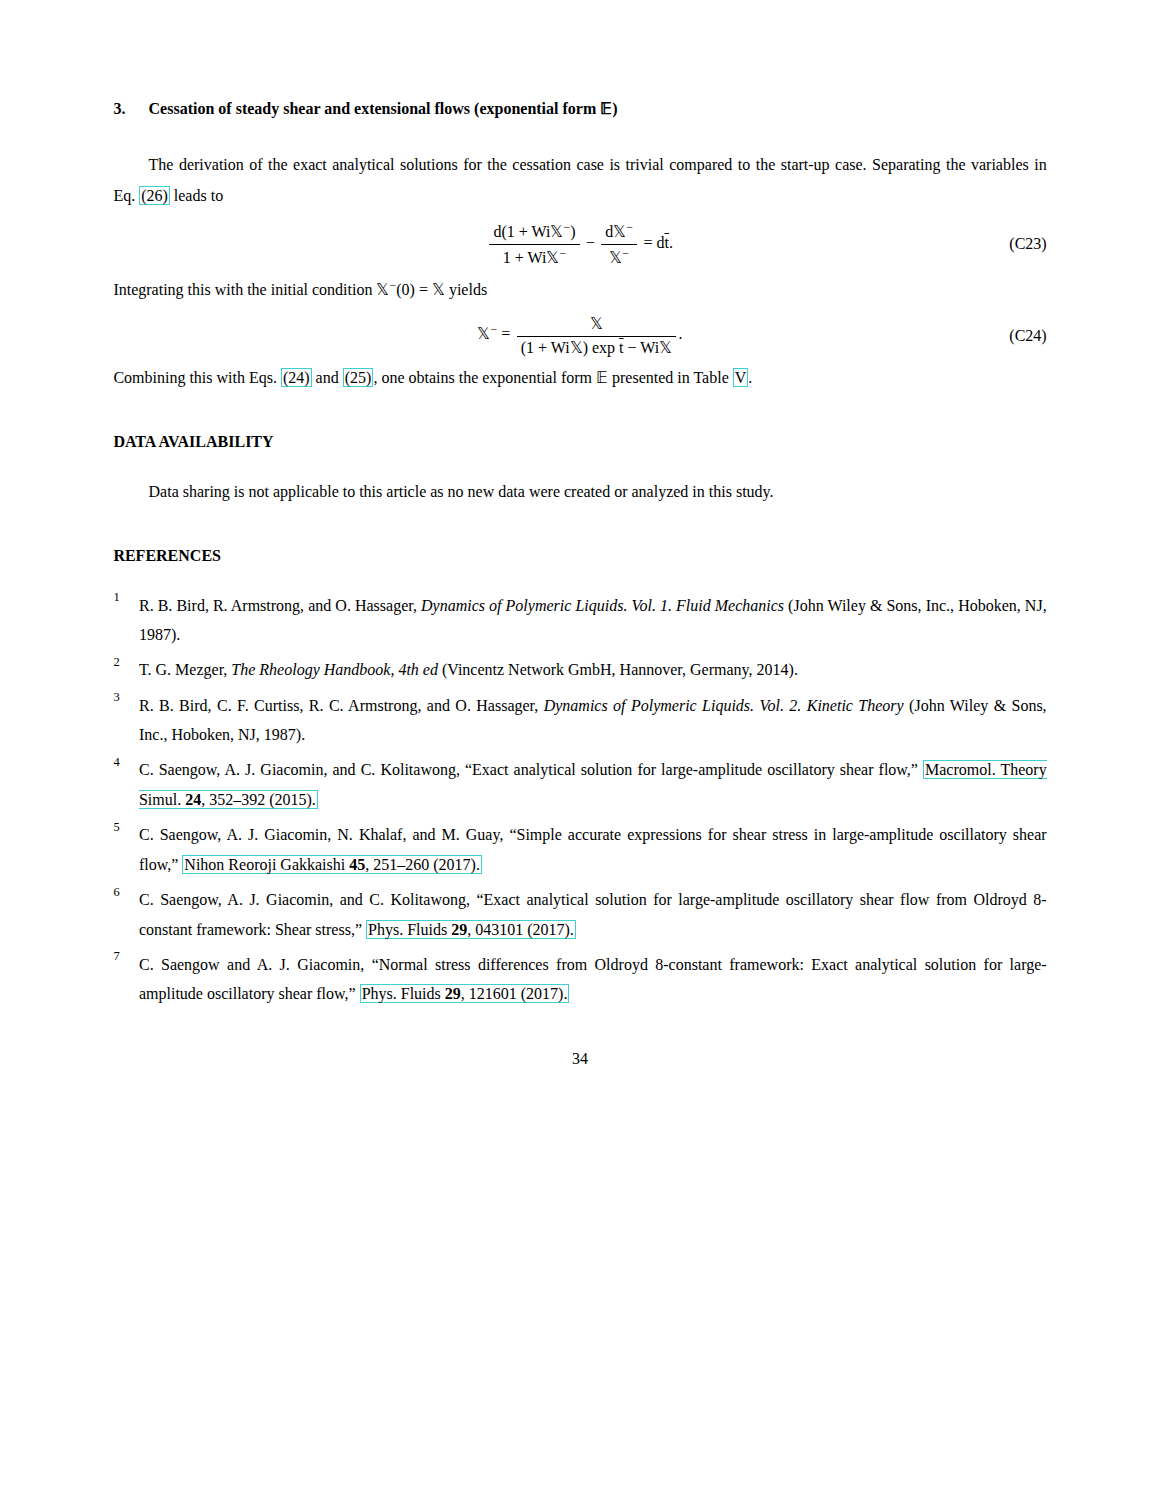3. Cessation of steady shear and extensional flows (exponential form 𝔼)
The derivation of the exact analytical solutions for the cessation case is trivial compared to the start-up case. Separating the variables in Eq. (26) leads to
d(1 + Wi𝕏−) 1 + Wi𝕏− − d𝕏− 𝕏− = dt. (C23)
Integrating this with the initial condition 𝕏−(0) = 𝕏 yields
𝕏− = 𝕏 (1 + Wi𝕏) exp t − Wi𝕏 . (C24)
Combining this with Eqs. (24) and (25), one obtains the exponential form 𝔼 presented in Table V.
DATA AVAILABILITY
Data sharing is not applicable to this article as no new data were created or analyzed in this study.
REFERENCES
R. B. Bird, R. Armstrong, and O. Hassager, Dynamics of Polymeric Liquids. Vol. 1. Fluid Mechanics (John Wiley & Sons, Inc., Hoboken, NJ, 1987).
T. G. Mezger, The Rheology Handbook, 4th ed (Vincentz Network GmbH, Hannover, Germany, 2014).
R. B. Bird, C. F. Curtiss, R. C. Armstrong, and O. Hassager, Dynamics of Polymeric Liquids. Vol. 2. Kinetic Theory (John Wiley & Sons, Inc., Hoboken, NJ, 1987).
C. Saengow, A. J. Giacomin, and C. Kolitawong, “Exact analytical solution for large-amplitude oscillatory shear flow,” Macromol. Theory Simul. 24, 352–392 (2015).
C. Saengow, A. J. Giacomin, N. Khalaf, and M. Guay, “Simple accurate expressions for shear stress in large-amplitude oscillatory shear flow,” Nihon Reoroji Gakkaishi 45, 251–260 (2017).
C. Saengow, A. J. Giacomin, and C. Kolitawong, “Exact analytical solution for large-amplitude oscillatory shear flow from Oldroyd 8-constant framework: Shear stress,” Phys. Fluids 29, 043101 (2017).
C. Saengow and A. J. Giacomin, “Normal stress differences from Oldroyd 8-constant framework: Exact analytical solution for large-amplitude oscillatory shear flow,” Phys. Fluids 29, 121601 (2017).
34